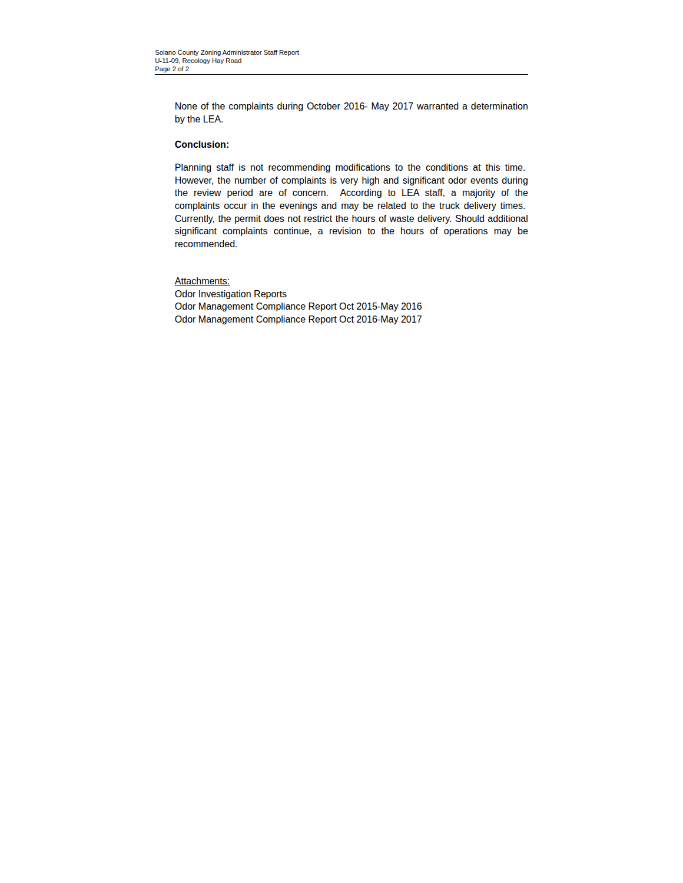Solano County Zoning Administrator Staff Report
U-11-09, Recology Hay Road
Page 2 of 2
None of the complaints during October 2016- May 2017 warranted a determination by the LEA.
Conclusion:
Planning staff is not recommending modifications to the conditions at this time. However, the number of complaints is very high and significant odor events during the review period are of concern. According to LEA staff, a majority of the complaints occur in the evenings and may be related to the truck delivery times. Currently, the permit does not restrict the hours of waste delivery. Should additional significant complaints continue, a revision to the hours of operations may be recommended.
Attachments:
Odor Investigation Reports
Odor Management Compliance Report Oct 2015-May 2016
Odor Management Compliance Report Oct 2016-May 2017